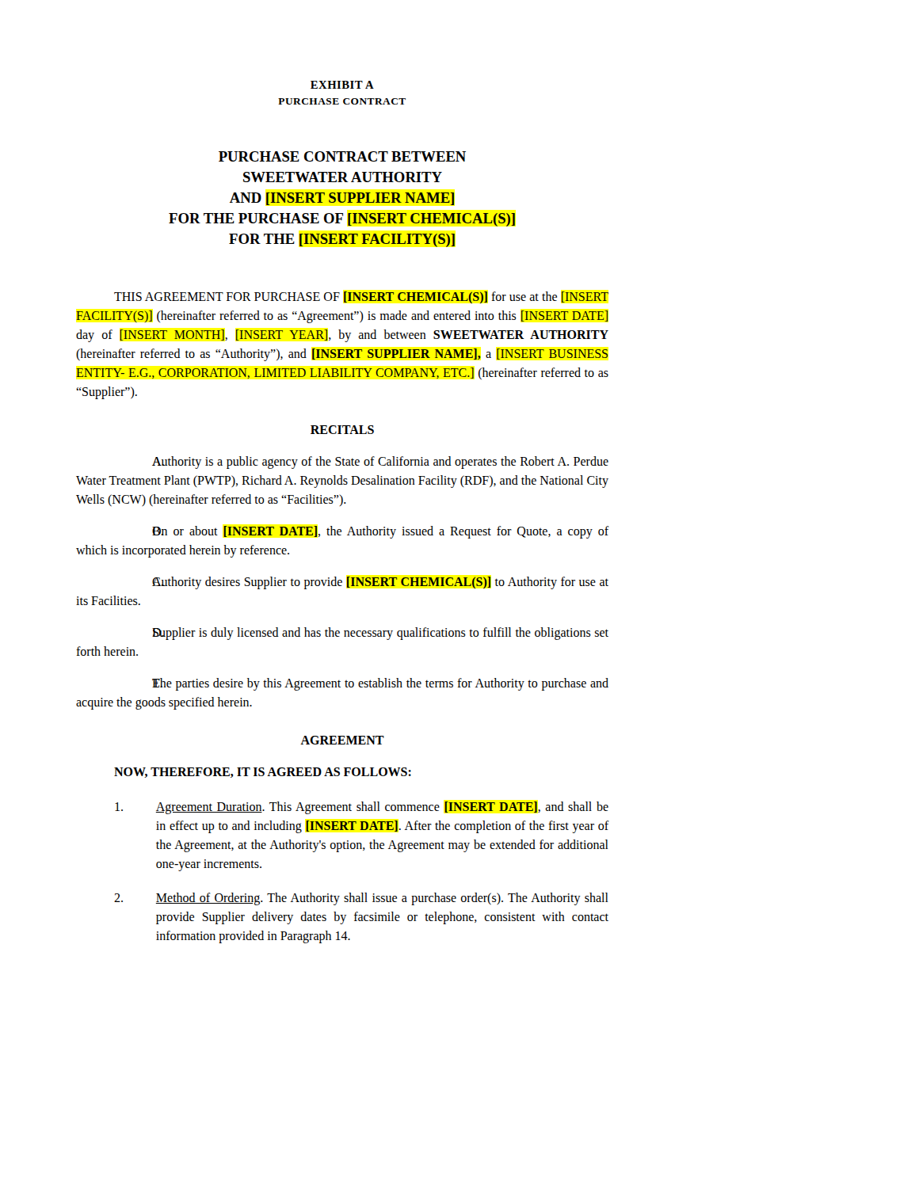EXHIBIT A
PURCHASE CONTRACT
PURCHASE CONTRACT BETWEEN
SWEETWATER AUTHORITY
AND [INSERT SUPPLIER NAME]
FOR THE PURCHASE OF [INSERT CHEMICAL(S)]
FOR THE [INSERT FACILITY(S)]
THIS AGREEMENT FOR PURCHASE OF [INSERT CHEMICAL(S)] for use at the [INSERT FACILITY(S)] (hereinafter referred to as “Agreement”) is made and entered into this [INSERT DATE] day of [INSERT MONTH], [INSERT YEAR], by and between SWEETWATER AUTHORITY (hereinafter referred to as “Authority”), and [INSERT SUPPLIER NAME], a [INSERT BUSINESS ENTITY- E.G., CORPORATION, LIMITED LIABILITY COMPANY, ETC.] (hereinafter referred to as “Supplier”).
RECITALS
A. Authority is a public agency of the State of California and operates the Robert A. Perdue Water Treatment Plant (PWTP), Richard A. Reynolds Desalination Facility (RDF), and the National City Wells (NCW) (hereinafter referred to as “Facilities”).
B. On or about [INSERT DATE], the Authority issued a Request for Quote, a copy of which is incorporated herein by reference.
C. Authority desires Supplier to provide [INSERT CHEMICAL(S)] to Authority for use at its Facilities.
D. Supplier is duly licensed and has the necessary qualifications to fulfill the obligations set forth herein.
E. The parties desire by this Agreement to establish the terms for Authority to purchase and acquire the goods specified herein.
AGREEMENT
NOW, THEREFORE, IT IS AGREED AS FOLLOWS:
Agreement Duration. This Agreement shall commence [INSERT DATE], and shall be in effect up to and including [INSERT DATE]. After the completion of the first year of the Agreement, at the Authority's option, the Agreement may be extended for additional one-year increments.
Method of Ordering. The Authority shall issue a purchase order(s). The Authority shall provide Supplier delivery dates by facsimile or telephone, consistent with contact information provided in Paragraph 14.